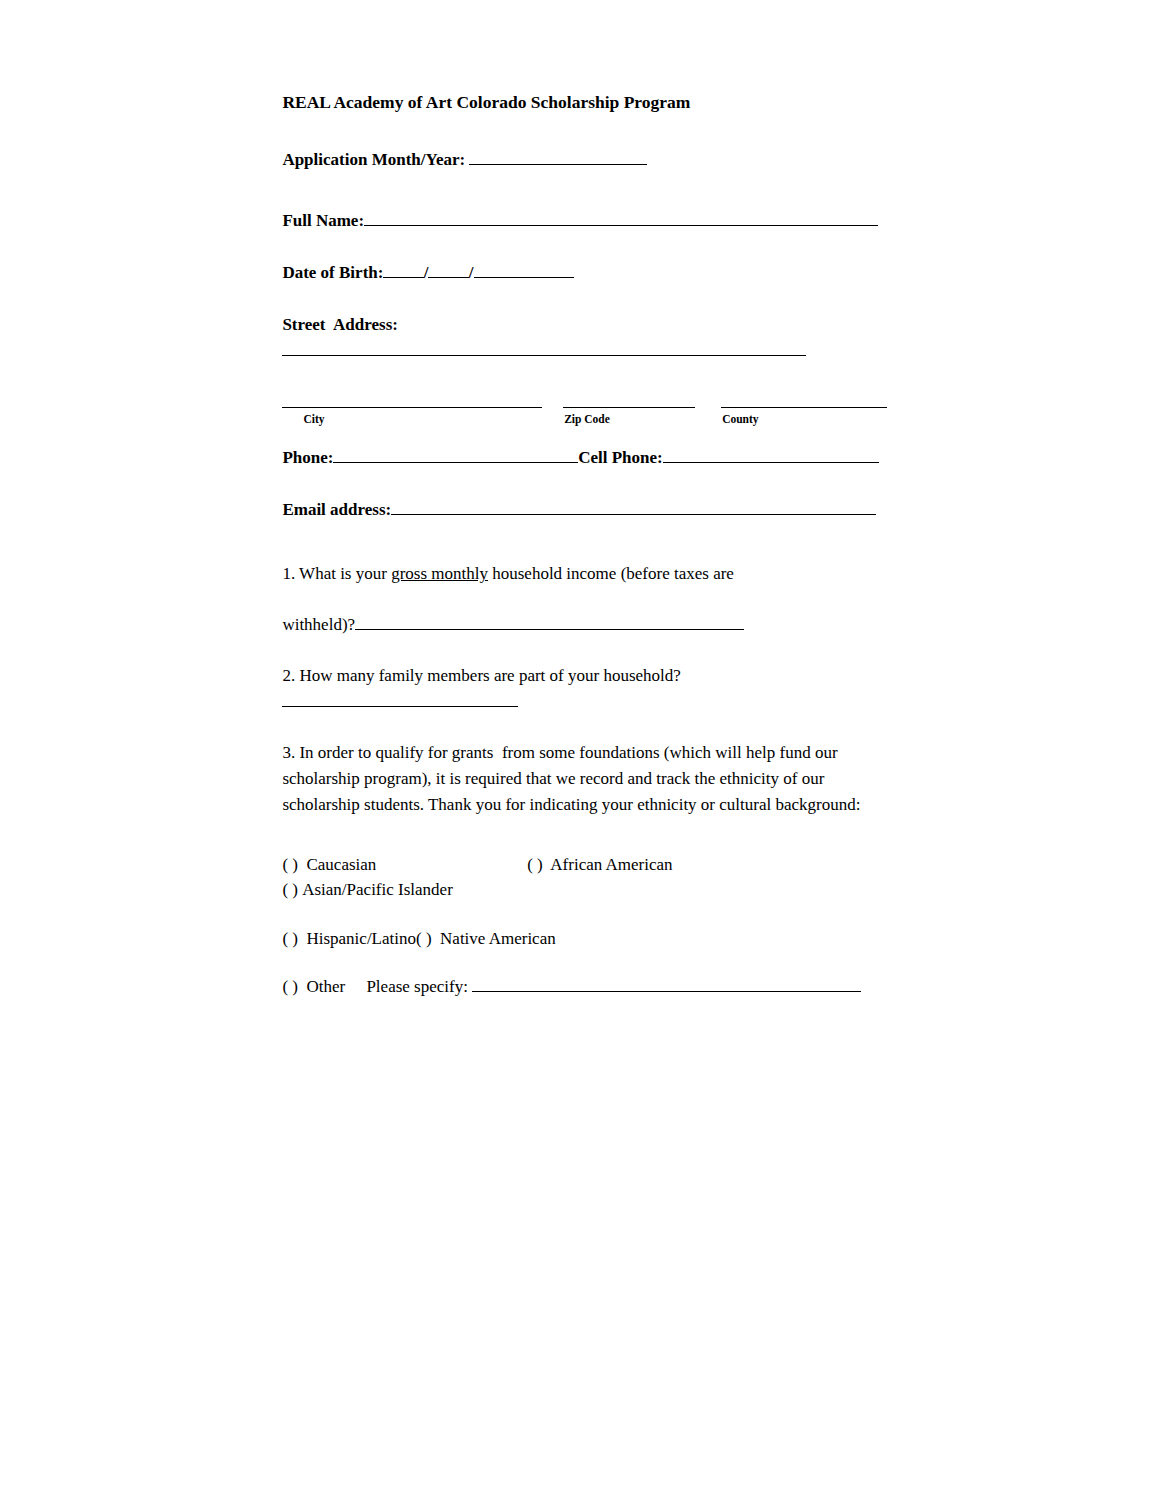REAL Academy of Art Colorado Scholarship Program
Application Month/Year:
Full Name:
Date of Birth: / /
Street Address:
City Zip Code County
Phone: Cell Phone:
Email address:
1. What is your gross monthly household income (before taxes are
withheld)?
2. How many family members are part of your household?
3. In order to qualify for grants from some foundations (which will help fund our scholarship program), it is required that we record and track the ethnicity of our scholarship students. Thank you for indicating your ethnicity or cultural background:
( ) Caucasian( ) African American( ) Asian/Pacific Islander
( ) Hispanic/Latino( ) Native American
( ) Other Please specify: